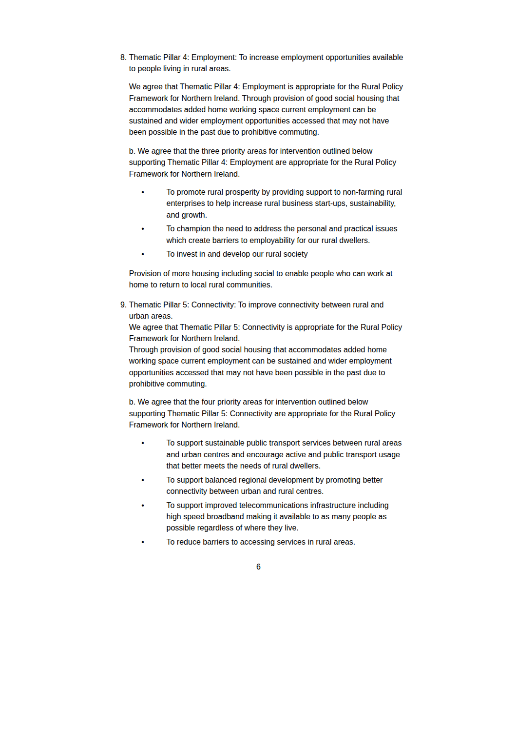Thematic Pillar 4: Employment: To increase employment opportunities available to people living in rural areas.
We agree that Thematic Pillar 4: Employment is appropriate for the Rural Policy Framework for Northern Ireland. Through provision of good social housing that accommodates added home working space current employment can be sustained and wider employment opportunities accessed that may not have been possible in the past due to prohibitive commuting.
b. We agree that the three priority areas for intervention outlined below supporting Thematic Pillar 4: Employment are appropriate for the Rural Policy Framework for Northern Ireland.
To promote rural prosperity by providing support to non-farming rural enterprises to help increase rural business start-ups, sustainability, and growth.
To champion the need to address the personal and practical issues which create barriers to employability for our rural dwellers.
To invest in and develop our rural society
Provision of more housing including social to enable people who can work at home to return to local rural communities.
Thematic Pillar 5: Connectivity: To improve connectivity between rural and urban areas.
We agree that Thematic Pillar 5: Connectivity is appropriate for the Rural Policy Framework for Northern Ireland.
Through provision of good social housing that accommodates added home working space current employment can be sustained and wider employment opportunities accessed that may not have been possible in the past due to prohibitive commuting.
b. We agree that the four priority areas for intervention outlined below supporting Thematic Pillar 5: Connectivity are appropriate for the Rural Policy Framework for Northern Ireland.
To support sustainable public transport services between rural areas and urban centres and encourage active and public transport usage that better meets the needs of rural dwellers.
To support balanced regional development by promoting better connectivity between urban and rural centres.
To support improved telecommunications infrastructure including high speed broadband making it available to as many people as possible regardless of where they live.
To reduce barriers to accessing services in rural areas.
6